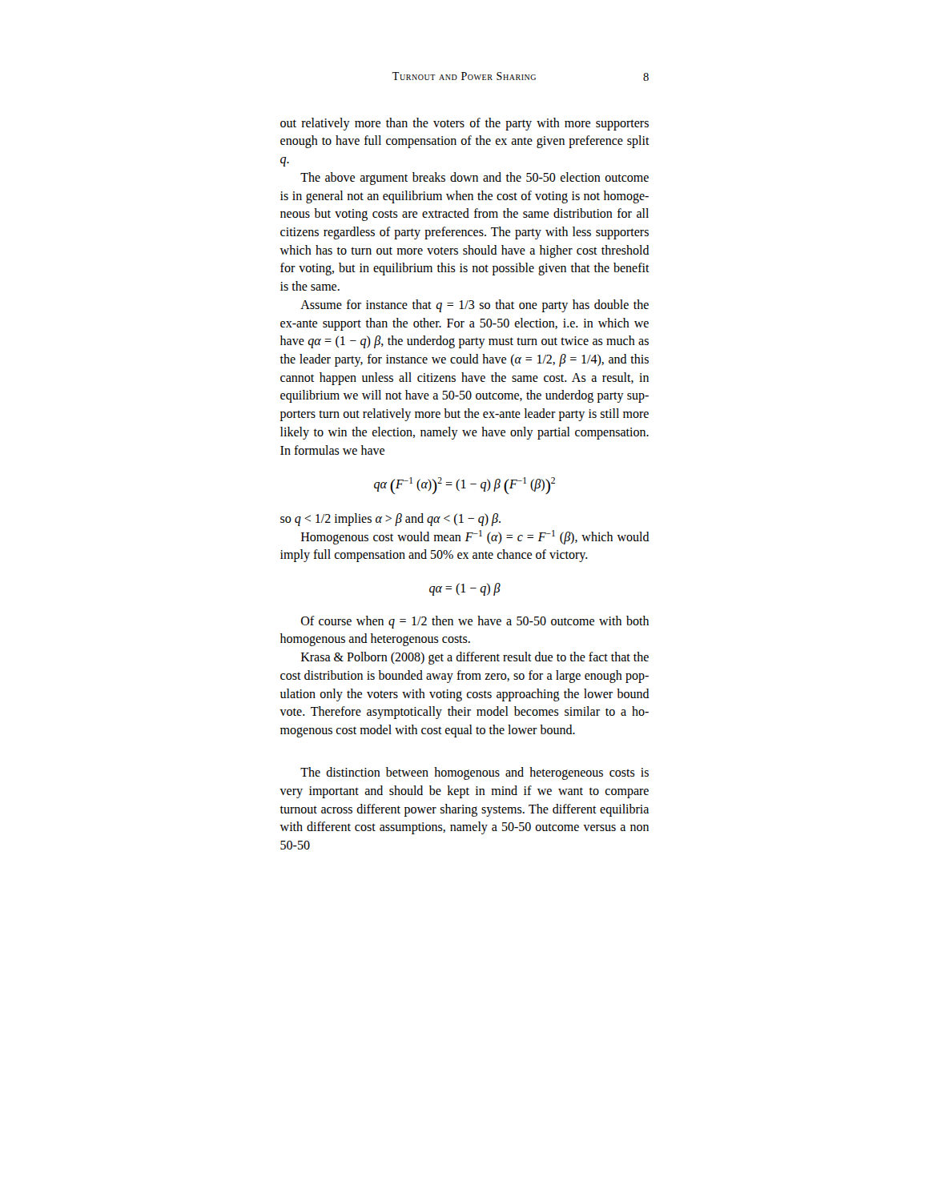Turnout and Power Sharing 8
out relatively more than the voters of the party with more supporters enough to have full compensation of the ex ante given preference split q.
The above argument breaks down and the 50-50 election outcome is in general not an equilibrium when the cost of voting is not homogeneous but voting costs are extracted from the same distribution for all citizens regardless of party preferences. The party with less supporters which has to turn out more voters should have a higher cost threshold for voting, but in equilibrium this is not possible given that the benefit is the same.
Assume for instance that q = 1/3 so that one party has double the ex-ante support than the other. For a 50-50 election, i.e. in which we have qα = (1 − q) β, the underdog party must turn out twice as much as the leader party, for instance we could have (α = 1/2, β = 1/4), and this cannot happen unless all citizens have the same cost. As a result, in equilibrium we will not have a 50-50 outcome, the underdog party supporters turn out relatively more but the ex-ante leader party is still more likely to win the election, namely we have only partial compensation. In formulas we have
qα (F−1 (α))2 = (1 − q) β (F−1 (β))2
so q < 1/2 implies α > β and qα < (1 − q) β.
Homogenous cost would mean F−1 (α) = c = F−1 (β), which would imply full compensation and 50% ex ante chance of victory.
qα = (1 − q) β
Of course when q = 1/2 then we have a 50-50 outcome with both homogenous and heterogenous costs.
Krasa & Polborn (2008) get a different result due to the fact that the cost distribution is bounded away from zero, so for a large enough population only the voters with voting costs approaching the lower bound vote. Therefore asymptotically their model becomes similar to a homogenous cost model with cost equal to the lower bound.
The distinction between homogenous and heterogeneous costs is very important and should be kept in mind if we want to compare turnout across different power sharing systems. The different equilibria with different cost assumptions, namely a 50-50 outcome versus a non 50-50